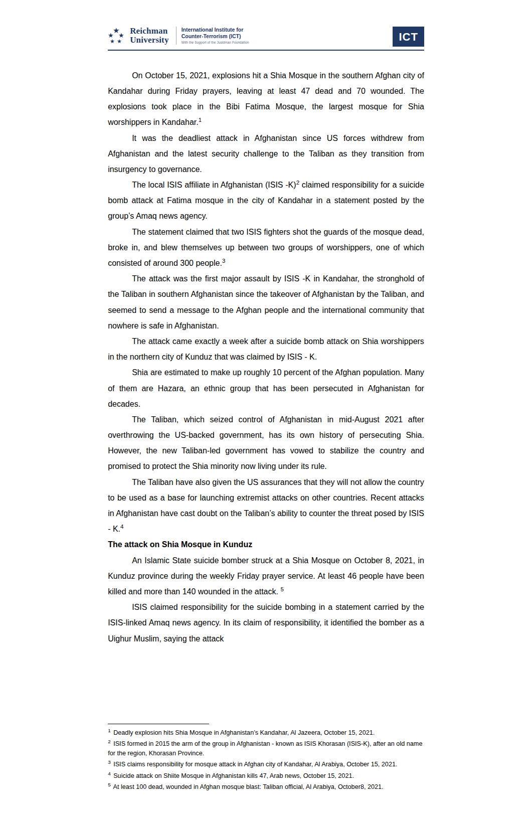★★★★★
Reichman
University
International Institute for
Counter-Terrorism (ICT)
With the Support of the Jusidman Foundation
ICT
On October 15, 2021, explosions hit a Shia Mosque in the southern Afghan city of Kandahar during Friday prayers, leaving at least 47 dead and 70 wounded. The explosions took place in the Bibi Fatima Mosque, the largest mosque for Shia worshippers in Kandahar.1
It was the deadliest attack in Afghanistan since US forces withdrew from Afghanistan and the latest security challenge to the Taliban as they transition from insurgency to governance.
The local ISIS affiliate in Afghanistan (ISIS -K)2 claimed responsibility for a suicide bomb attack at Fatima mosque in the city of Kandahar in a statement posted by the group’s Amaq news agency.
The statement claimed that two ISIS fighters shot the guards of the mosque dead, broke in, and blew themselves up between two groups of worshippers, one of which consisted of around 300 people.3
The attack was the first major assault by ISIS -K in Kandahar, the stronghold of the Taliban in southern Afghanistan since the takeover of Afghanistan by the Taliban, and seemed to send a message to the Afghan people and the international community that nowhere is safe in Afghanistan.
The attack came exactly a week after a suicide bomb attack on Shia worshippers in the northern city of Kunduz that was claimed by ISIS - K.
Shia are estimated to make up roughly 10 percent of the Afghan population. Many of them are Hazara, an ethnic group that has been persecuted in Afghanistan for decades.
The Taliban, which seized control of Afghanistan in mid-August 2021 after overthrowing the US-backed government, has its own history of persecuting Shia. However, the new Taliban-led government has vowed to stabilize the country and promised to protect the Shia minority now living under its rule.
The Taliban have also given the US assurances that they will not allow the country to be used as a base for launching extremist attacks on other countries. Recent attacks in Afghanistan have cast doubt on the Taliban’s ability to counter the threat posed by ISIS - K.4
The attack on Shia Mosque in Kunduz
An Islamic State suicide bomber struck at a Shia Mosque on October 8, 2021, in Kunduz province during the weekly Friday prayer service. At least 46 people have been killed and more than 140 wounded in the attack. 5
ISIS claimed responsibility for the suicide bombing in a statement carried by the ISIS-linked Amaq news agency. In its claim of responsibility, it identified the bomber as a Uighur Muslim, saying the attack
1 Deadly explosion hits Shia Mosque in Afghanistan’s Kandahar, Al Jazeera, October 15, 2021.
2 ISIS formed in 2015 the arm of the group in Afghanistan - known as ISIS Khorasan (ISIS-K), after an old name for the region, Khorasan Province.
3 ISIS claims responsibility for mosque attack in Afghan city of Kandahar, Al Arabiya, October 15, 2021.
4 Suicide attack on Shiite Mosque in Afghanistan kills 47, Arab news, October 15, 2021.
5 At least 100 dead, wounded in Afghan mosque blast: Taliban official, Al Arabiya, October8, 2021.